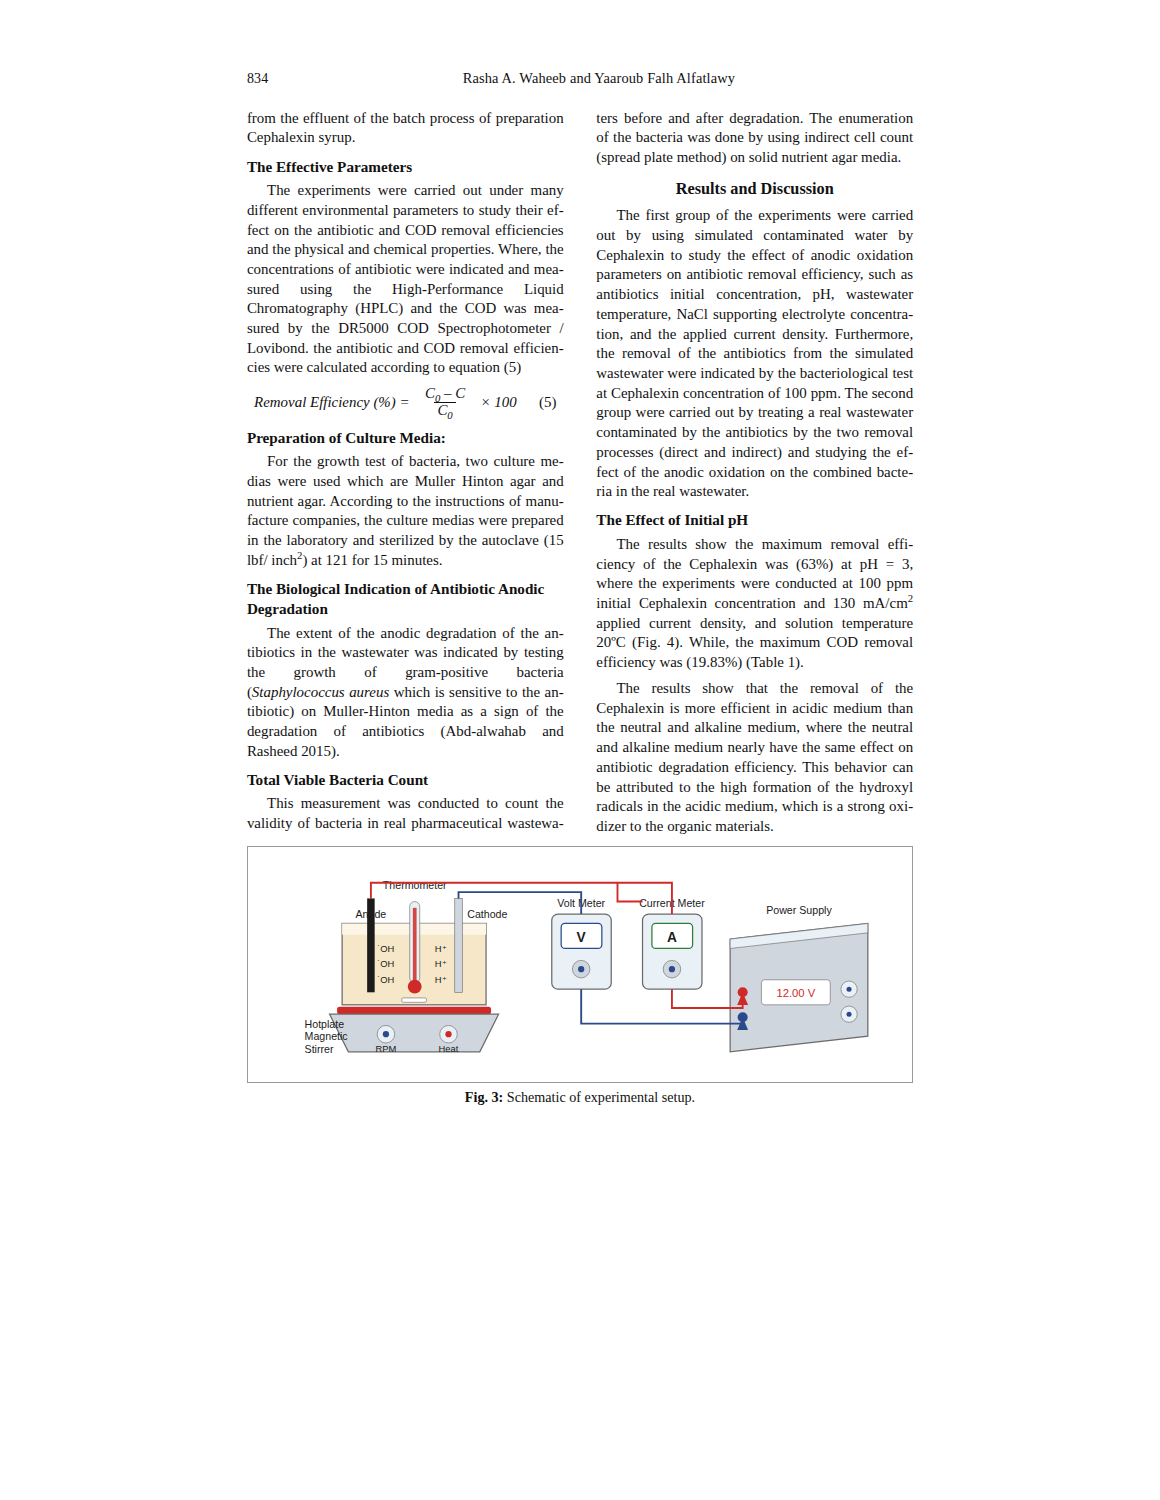834
Rasha A. Waheeb and Yaaroub Falh Alfatlawy
from the effluent of the batch process of preparation Cephalexin syrup.
The Effective Parameters
The experiments were carried out under many different environmental parameters to study their effect on the antibiotic and COD removal efficiencies and the physical and chemical properties. Where, the concentrations of antibiotic were indicated and measured using the High-Performance Liquid Chromatography (HPLC) and the COD was measured by the DR5000 COD Spectrophotometer / Lovibond. the antibiotic and COD removal efficiencies were calculated according to equation (5)
Removal Efficiency (%) = C0 – C C0 × 100 (5)
Preparation of Culture Media:
For the growth test of bacteria, two culture medias were used which are Muller Hinton agar and nutrient agar. According to the instructions of manufacture companies, the culture medias were prepared in the laboratory and sterilized by the autoclave (15 lbf/ inch2) at 121 for 15 minutes.
The Biological Indication of Antibiotic Anodic Degradation
The extent of the anodic degradation of the antibiotics in the wastewater was indicated by testing the growth of gram-positive bacteria (Staphylococcus aureus which is sensitive to the antibiotic) on Muller-Hinton media as a sign of the degradation of antibiotics (Abd-alwahab and Rasheed 2015).
Total Viable Bacteria Count
This measurement was conducted to count the validity of bacteria in real pharmaceutical wastewaters before and after degradation. The enumeration of the bacteria was done by using indirect cell count (spread plate method) on solid nutrient agar media.
Results and Discussion
The first group of the experiments were carried out by using simulated contaminated water by Cephalexin to study the effect of anodic oxidation parameters on antibiotic removal efficiency, such as antibiotics initial concentration, pH, wastewater temperature, NaCl supporting electrolyte concentration, and the applied current density. Furthermore, the removal of the antibiotics from the simulated wastewater were indicated by the bacteriological test at Cephalexin concentration of 100 ppm. The second group were carried out by treating a real wastewater contaminated by the antibiotics by the two removal processes (direct and indirect) and studying the effect of the anodic oxidation on the combined bacteria in the real wastewater.
The Effect of Initial pH
The results show the maximum removal efficiency of the Cephalexin was (63%) at pH = 3, where the experiments were conducted at 100 ppm initial Cephalexin concentration and 130 mA/cm2 applied current density, and solution temperature 20ºC (Fig. 4). While, the maximum COD removal efficiency was (19.83%) (Table 1).
The results show that the removal of the Cephalexin is more efficient in acidic medium than the neutral and alkaline medium, where the neutral and alkaline medium nearly have the same effect on antibiotic degradation efficiency. This behavior can be attributed to the high formation of the hydroxyl radicals in the acidic medium, which is a strong oxidizer to the organic materials.
Thermometer Anode Cathode ˙OH ˙OH ˙OH H⁺ H⁺ H⁺ RPM Heat Hotplate Magnetic Stirrer V Volt Meter A Current Meter 12.00 V Power Supply
Fig. 3: Schematic of experimental setup.